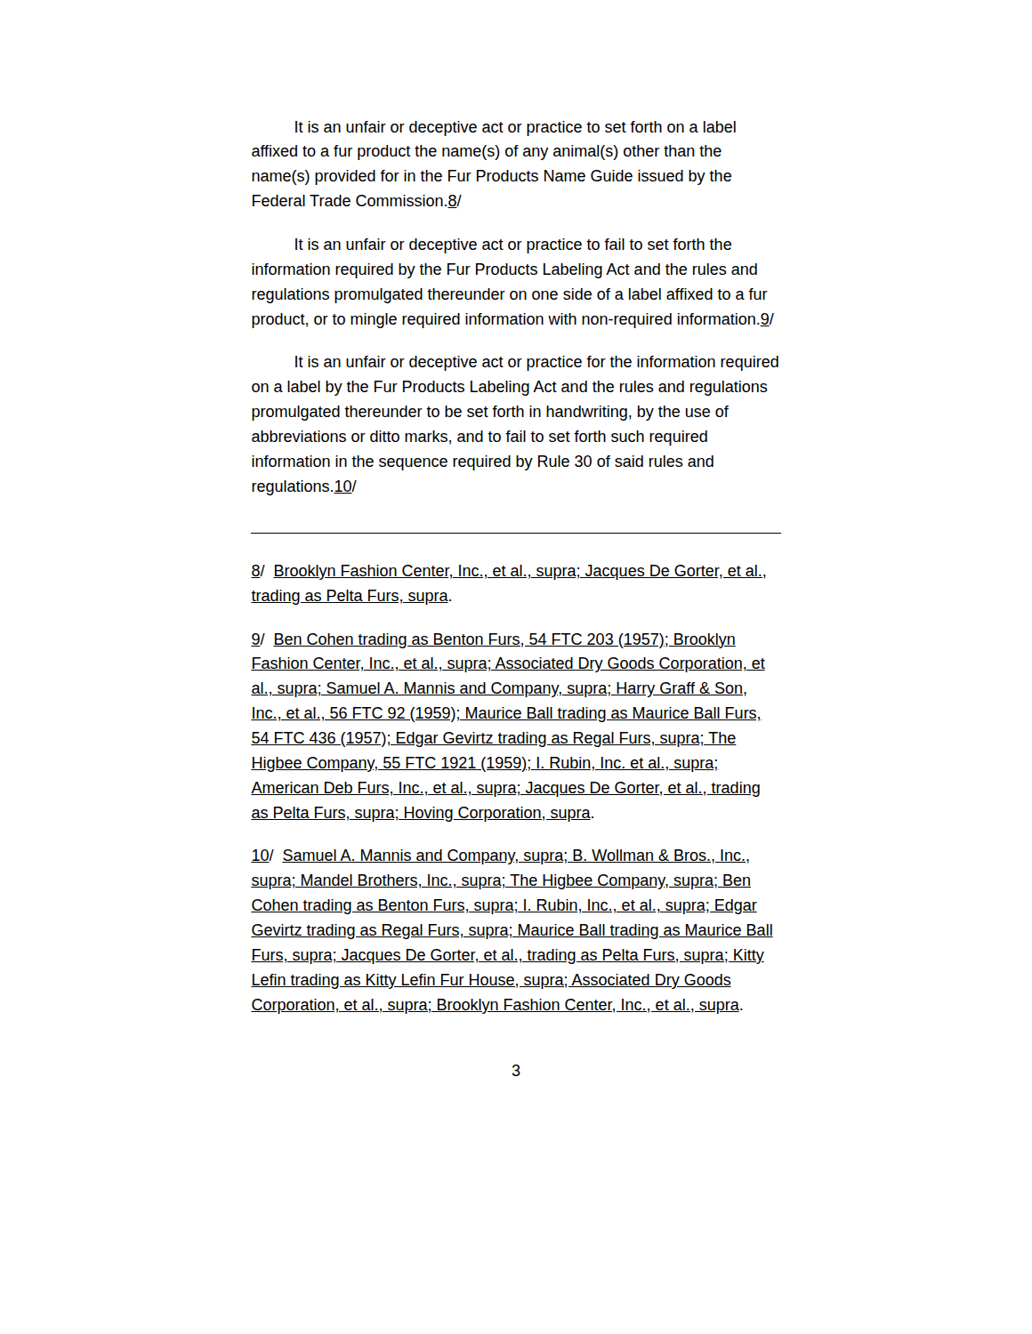It is an unfair or deceptive act or practice to set forth on a label affixed to a fur product the name(s) of any animal(s) other than the name(s) provided for in the Fur Products Name Guide issued by the Federal Trade Commission.8/
It is an unfair or deceptive act or practice to fail to set forth the information required by the Fur Products Labeling Act and the rules and regulations promulgated thereunder on one side of a label affixed to a fur product, or to mingle required information with non-required information.9/
It is an unfair or deceptive act or practice for the information required on a label by the Fur Products Labeling Act and the rules and regulations promulgated thereunder to be set forth in handwriting, by the use of abbreviations or ditto marks, and to fail to set forth such required information in the sequence required by Rule 30 of said rules and regulations.10/
8/ Brooklyn Fashion Center, Inc., et al., supra; Jacques De Gorter, et al., trading as Pelta Furs, supra.
9/ Ben Cohen trading as Benton Furs, 54 FTC 203 (1957); Brooklyn Fashion Center, Inc., et al., supra; Associated Dry Goods Corporation, et al., supra; Samuel A. Mannis and Company, supra; Harry Graff & Son, Inc., et al., 56 FTC 92 (1959); Maurice Ball trading as Maurice Ball Furs, 54 FTC 436 (1957); Edgar Gevirtz trading as Regal Furs, supra; The Higbee Company, 55 FTC 1921 (1959); I. Rubin, Inc. et al., supra; American Deb Furs, Inc., et al., supra; Jacques De Gorter, et al., trading as Pelta Furs, supra; Hoving Corporation, supra.
10/ Samuel A. Mannis and Company, supra; B. Wollman & Bros., Inc., supra; Mandel Brothers, Inc., supra; The Higbee Company, supra; Ben Cohen trading as Benton Furs, supra; I. Rubin, Inc., et al., supra; Edgar Gevirtz trading as Regal Furs, supra; Maurice Ball trading as Maurice Ball Furs, supra; Jacques De Gorter, et al., trading as Pelta Furs, supra; Kitty Lefin trading as Kitty Lefin Fur House, supra; Associated Dry Goods Corporation, et al., supra; Brooklyn Fashion Center, Inc., et al., supra.
3